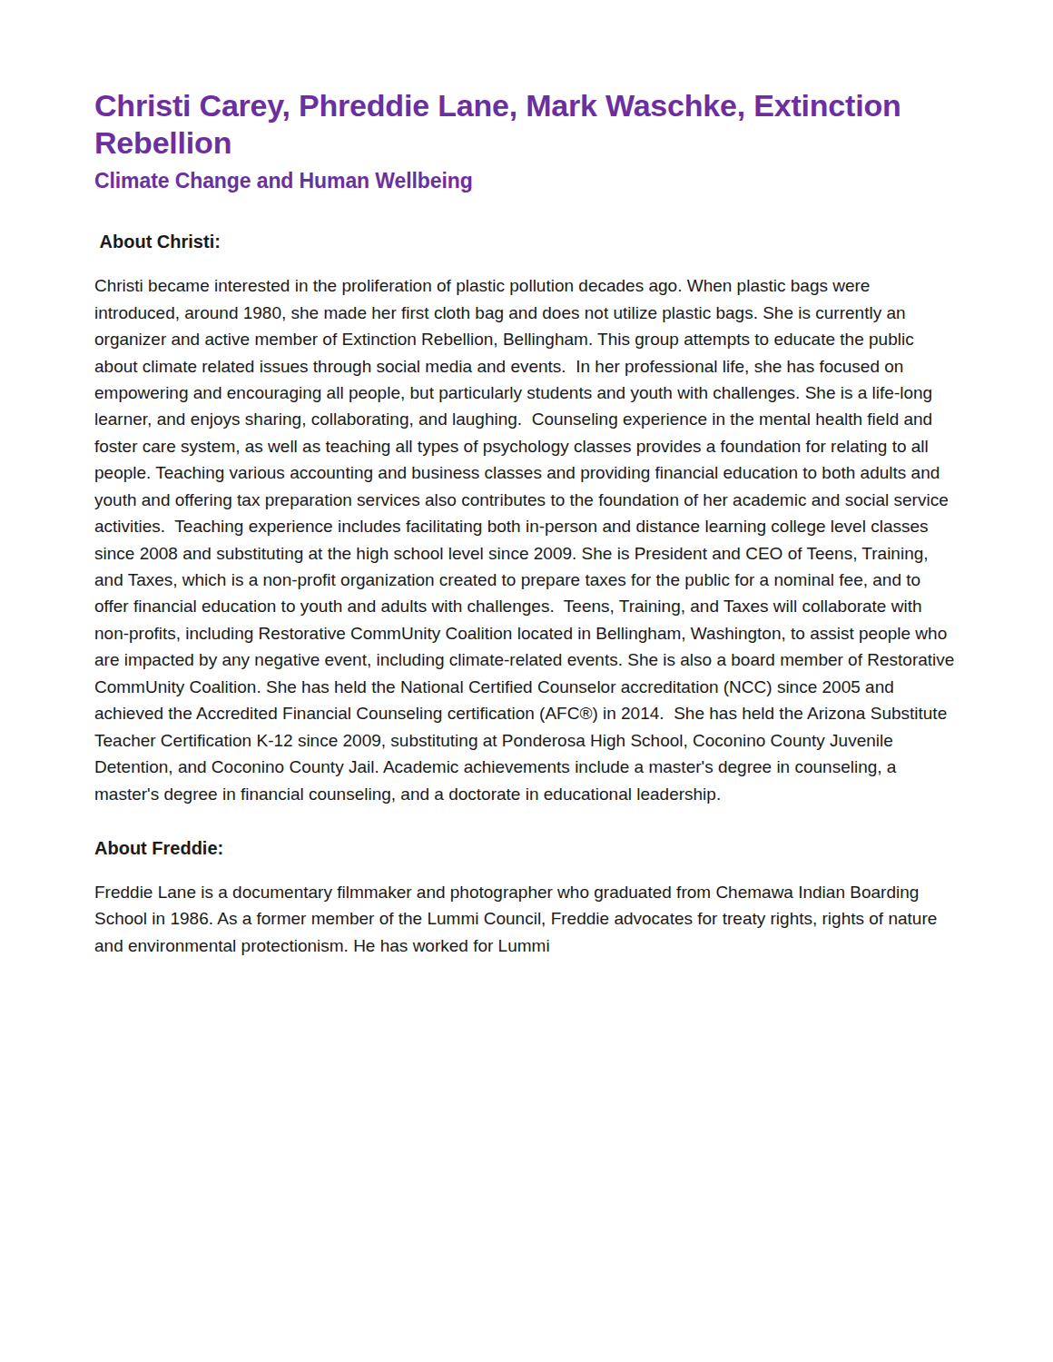Christi Carey, Phreddie Lane, Mark Waschke, Extinction Rebellion
Climate Change and Human Wellbeing
About Christi:
Christi became interested in the proliferation of plastic pollution decades ago. When plastic bags were introduced, around 1980, she made her first cloth bag and does not utilize plastic bags. She is currently an organizer and active member of Extinction Rebellion, Bellingham. This group attempts to educate the public about climate related issues through social media and events. In her professional life, she has focused on empowering and encouraging all people, but particularly students and youth with challenges. She is a life-long learner, and enjoys sharing, collaborating, and laughing. Counseling experience in the mental health field and foster care system, as well as teaching all types of psychology classes provides a foundation for relating to all people. Teaching various accounting and business classes and providing financial education to both adults and youth and offering tax preparation services also contributes to the foundation of her academic and social service activities. Teaching experience includes facilitating both in-person and distance learning college level classes since 2008 and substituting at the high school level since 2009. She is President and CEO of Teens, Training, and Taxes, which is a non-profit organization created to prepare taxes for the public for a nominal fee, and to offer financial education to youth and adults with challenges. Teens, Training, and Taxes will collaborate with non-profits, including Restorative CommUnity Coalition located in Bellingham, Washington, to assist people who are impacted by any negative event, including climate-related events. She is also a board member of Restorative CommUnity Coalition. She has held the National Certified Counselor accreditation (NCC) since 2005 and achieved the Accredited Financial Counseling certification (AFC®) in 2014. She has held the Arizona Substitute Teacher Certification K-12 since 2009, substituting at Ponderosa High School, Coconino County Juvenile Detention, and Coconino County Jail. Academic achievements include a master's degree in counseling, a master's degree in financial counseling, and a doctorate in educational leadership.
About Freddie:
Freddie Lane is a documentary filmmaker and photographer who graduated from Chemawa Indian Boarding School in 1986. As a former member of the Lummi Council, Freddie advocates for treaty rights, rights of nature and environmental protectionism. He has worked for Lummi